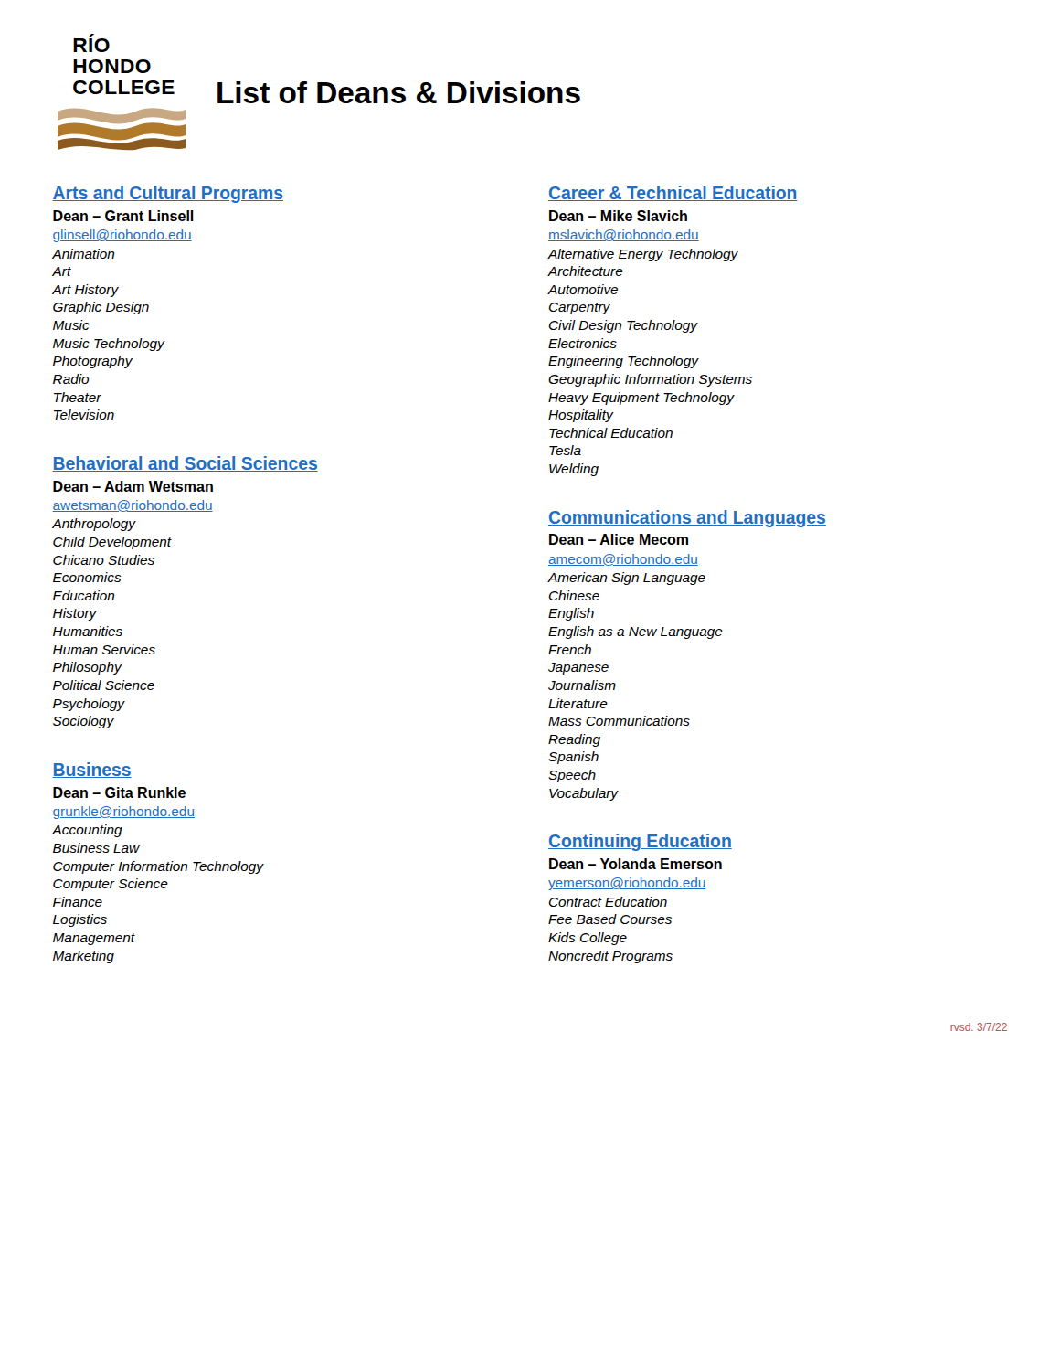RÍO HONDO COLLEGE
List of Deans & Divisions
Arts and Cultural Programs
Dean – Grant Linsell
glinsell@riohondo.edu
Animation
Art
Art History
Graphic Design
Music
Music Technology
Photography
Radio
Theater
Television
Behavioral and Social Sciences
Dean – Adam Wetsman
awetsman@riohondo.edu
Anthropology
Child Development
Chicano Studies
Economics
Education
History
Humanities
Human Services
Philosophy
Political Science
Psychology
Sociology
Business
Dean – Gita Runkle
grunkle@riohondo.edu
Accounting
Business Law
Computer Information Technology
Computer Science
Finance
Logistics
Management
Marketing
Career & Technical Education
Dean – Mike Slavich
mslavich@riohondo.edu
Alternative Energy Technology
Architecture
Automotive
Carpentry
Civil Design Technology
Electronics
Engineering Technology
Geographic Information Systems
Heavy Equipment Technology
Hospitality
Technical Education
Tesla
Welding
Communications and Languages
Dean – Alice Mecom
amecom@riohondo.edu
American Sign Language
Chinese
English
English as a New Language
French
Japanese
Journalism
Literature
Mass Communications
Reading
Spanish
Speech
Vocabulary
Continuing Education
Dean – Yolanda Emerson
yemerson@riohondo.edu
Contract Education
Fee Based Courses
Kids College
Noncredit Programs
rvsd. 3/7/22